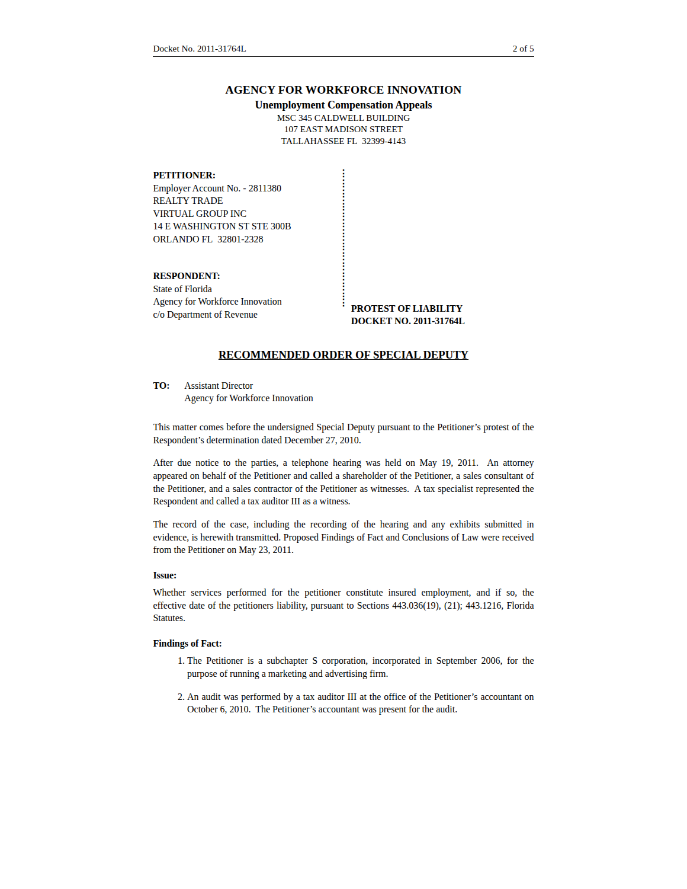Docket No. 2011-31764L 2 of 5
AGENCY FOR WORKFORCE INNOVATION
Unemployment Compensation Appeals
MSC 345 CALDWELL BUILDING
107 EAST MADISON STREET
TALLAHASSEE FL 32399-4143
| PETITIONER: Employer Account No. - 2811380 REALTY TRADE VIRTUAL GROUP INC 14 E WASHINGTON ST STE 300B ORLANDO FL 32801-2328 RESPONDENT: State of Florida Agency for Workforce Innovation c/o Department of Revenue | ⋮ ⋮ ⋮ ⋮ ⋮ ⋮ ⋮ ⋮ ⋮ ⋮ ⋮ ⋮ ⋮ ⋮ | PROTEST OF LIABILITY DOCKET NO. 2011-31764L |
RECOMMENDED ORDER OF SPECIAL DEPUTY
TO: Assistant Director
Agency for Workforce Innovation
This matter comes before the undersigned Special Deputy pursuant to the Petitioner’s protest of the Respondent’s determination dated December 27, 2010.
After due notice to the parties, a telephone hearing was held on May 19, 2011. An attorney appeared on behalf of the Petitioner and called a shareholder of the Petitioner, a sales consultant of the Petitioner, and a sales contractor of the Petitioner as witnesses. A tax specialist represented the Respondent and called a tax auditor III as a witness.
The record of the case, including the recording of the hearing and any exhibits submitted in evidence, is herewith transmitted. Proposed Findings of Fact and Conclusions of Law were received from the Petitioner on May 23, 2011.
Issue:
Whether services performed for the petitioner constitute insured employment, and if so, the effective date of the petitioners liability, pursuant to Sections 443.036(19), (21); 443.1216, Florida Statutes.
Findings of Fact:
The Petitioner is a subchapter S corporation, incorporated in September 2006, for the purpose of running a marketing and advertising firm.
An audit was performed by a tax auditor III at the office of the Petitioner’s accountant on October 6, 2010. The Petitioner’s accountant was present for the audit.